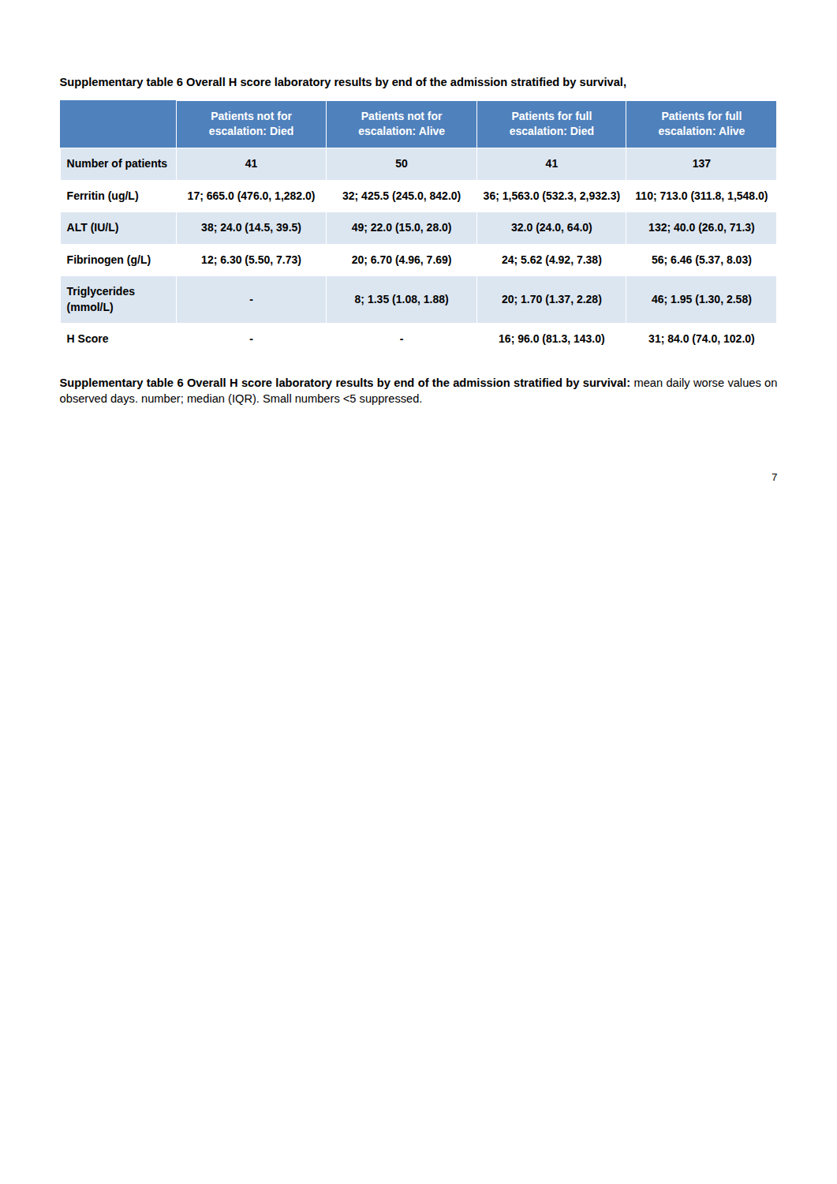Supplementary table 6 Overall H score laboratory results by end of the admission stratified by survival,
| | Patients not for escalation: Died | Patients not for escalation: Alive | Patients for full escalation: Died | Patients for full escalation: Alive |
| --- | --- | --- | --- | --- |
| Number of patients | 41 | 50 | 41 | 137 |
| Ferritin (ug/L) | 17; 665.0 (476.0, 1,282.0) | 32; 425.5 (245.0, 842.0) | 36; 1,563.0 (532.3, 2,932.3) | 110; 713.0 (311.8, 1,548.0) |
| ALT (IU/L) | 38; 24.0 (14.5, 39.5) | 49; 22.0 (15.0, 28.0) | 32.0 (24.0, 64.0) | 132; 40.0 (26.0, 71.3) |
| Fibrinogen (g/L) | 12; 6.30 (5.50, 7.73) | 20; 6.70 (4.96, 7.69) | 24; 5.62 (4.92, 7.38) | 56; 6.46 (5.37, 8.03) |
| Triglycerides (mmol/L) | - | 8; 1.35 (1.08, 1.88) | 20; 1.70 (1.37, 2.28) | 46; 1.95 (1.30, 2.58) |
| H Score | - | - | 16; 96.0 (81.3, 143.0) | 31; 84.0 (74.0, 102.0) |
Supplementary table 6 Overall H score laboratory results by end of the admission stratified by survival: mean daily worse values on observed days. number; median (IQR). Small numbers <5 suppressed.
7